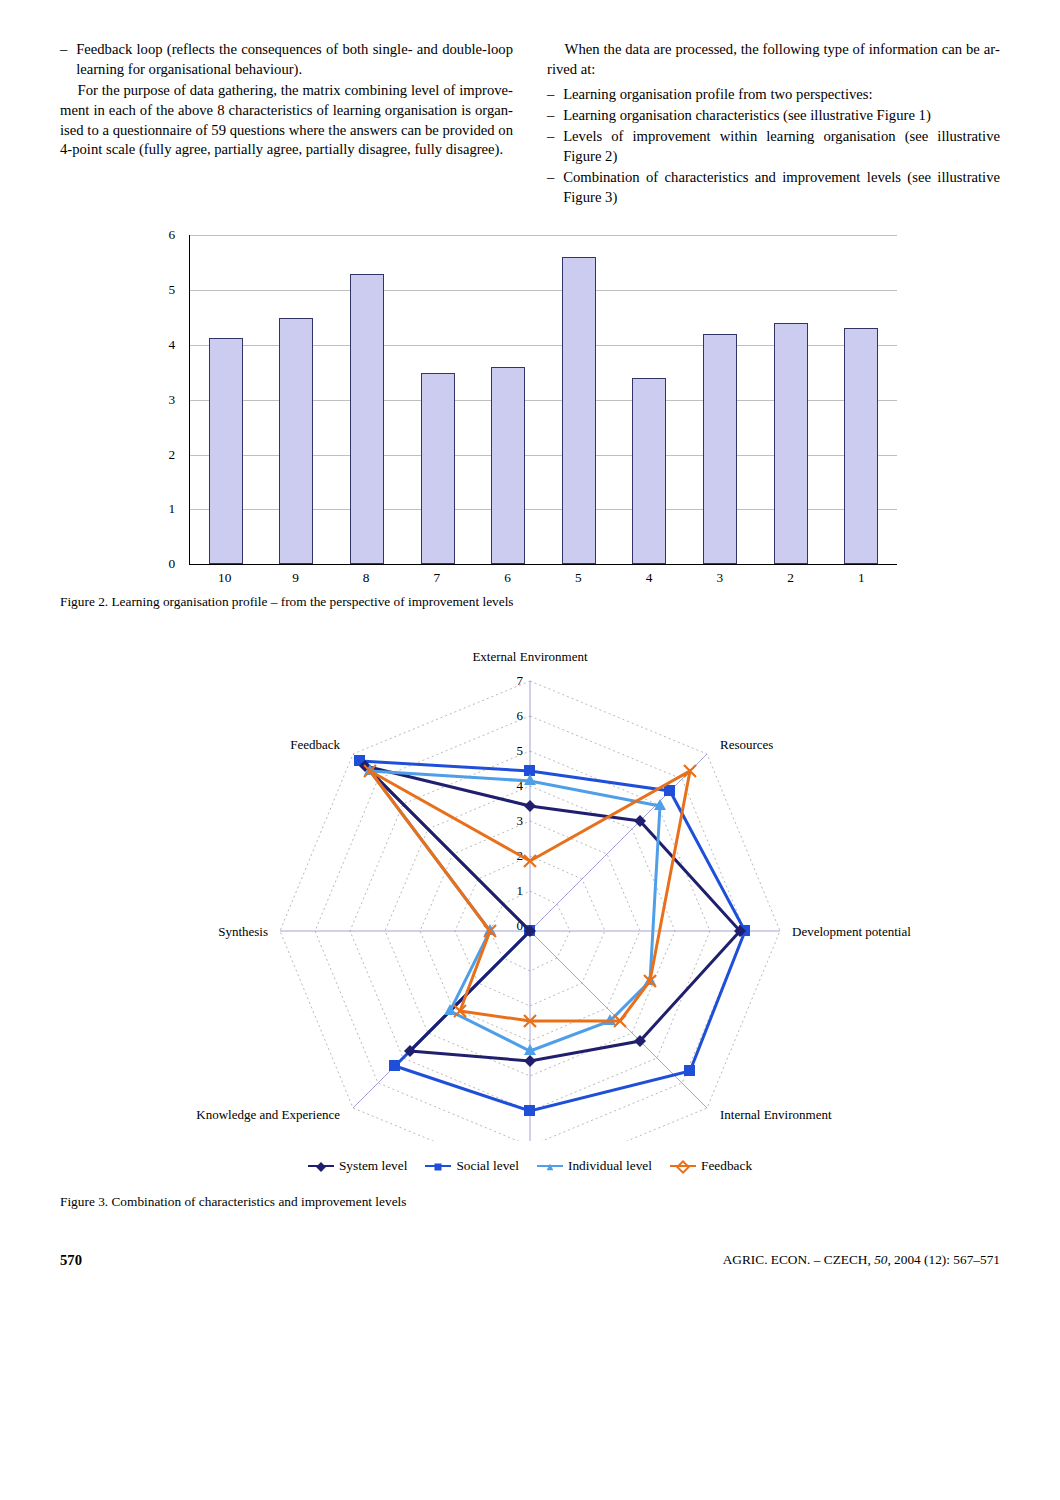Feedback loop (reflects the consequences of both single- and double-loop learning for organisational behaviour).
For the purpose of data gathering, the matrix combining level of improvement in each of the above 8 characteristics of learning organisation is organised to a questionnaire of 59 questions where the answers can be provided on 4-point scale (fully agree, partially agree, partially disagree, fully disagree).
When the data are processed, the following type of information can be arrived at:
Learning organisation profile from two perspectives:
Learning organisation characteristics (see illustrative Figure 1)
Levels of improvement within learning organisation (see illustrative Figure 2)
Combination of characteristics and improvement levels (see illustrative Figure 3)
6
5
4
3
2
1
0
10987654321
Figure 2. Learning organisation profile – from the perspective of improvement levels
7 6 5 4 3 2 1 0 External Environment Resources Development potential Internal Environment Vision Knowledge and Experience Synthesis Feedback
System level Social level Individual level Feedback
Figure 3. Combination of characteristics and improvement levels
570
AGRIC. ECON. – CZECH, 50, 2004 (12): 567–571